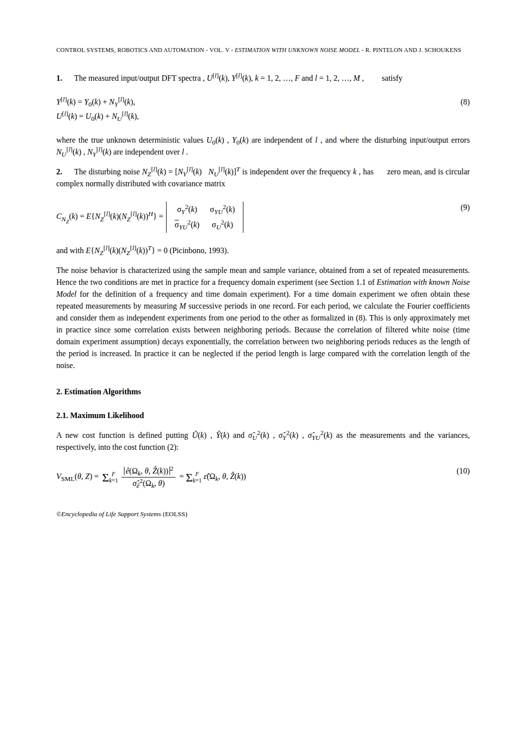CONTROL SYSTEMS, ROBOTICS AND AUTOMATION - Vol. V - Estimation with Unknown Noise Model - R. Pintelon and J. Schoukens
1. The measured input/output DFT spectra , U[l](k), Y[l](k), k = 1, 2, …, F and l = 1, 2, …, M , satisfy
(8)
Y[l](k) = Y0(k) + NY[l](k),
U[l](k) = U0(k) + NU[l](k),
where the true unknown deterministic values U0(k) , Y0(k) are independent of l , and where the disturbing input/output errors NU[l](k) , NY[l](k) are independent over l .
2. The disturbing noise NZ[l](k) = [NY[l](k) NU[l](k)]T is independent over the frequency k , has zero mean, and is circular complex normally distributed with covariance matrix
(9)
CNZ(k) = E{NZ[l](k)(NZ[l](k))H} =
| σ Y 2 ( k ) | σ YU 2 ( k ) |
| σ YU 2 ( k ) | σ U 2 ( k ) |
and with E{NZ[l](k)(NZ[l](k))T} = 0 (Picinbono, 1993).
The noise behavior is characterized using the sample mean and sample variance, obtained from a set of repeated measurements. Hence the two conditions are met in practice for a frequency domain experiment (see Section 1.1 of Estimation with known Noise Model for the definition of a frequency and time domain experiment). For a time domain experiment we often obtain these repeated measurements by measuring M successive periods in one record. For each period, we calculate the Fourier coefficients and consider them as independent experiments from one period to the other as formalized in (8). This is only approximately met in practice since some correlation exists between neighboring periods. Because the correlation of filtered white noise (time domain experiment assumption) decays exponentially, the correlation between two neighboring periods reduces as the length of the period is increased. In practice it can be neglected if the period length is large compared with the correlation length of the noise.
2. Estimation Algorithms
2.1. Maximum Likelihood
A new cost function is defined putting Û(k) , Ŷ(k) and σ̂U2(k) , σ̂Y2(k) , σ̂YU2(k) as the measurements and the variances, respectively, into the cost function (2):
(10)
VSML(θ, Z) = ΣFk=1 ê(Ωk, θ, Ẑ(k))2 σ̂ê2(Ωk, θ) = ΣFk=1 ε̂(Ωk, θ, Ẑ(k))
©Encyclopedia of Life Support Systems (EOLSS)